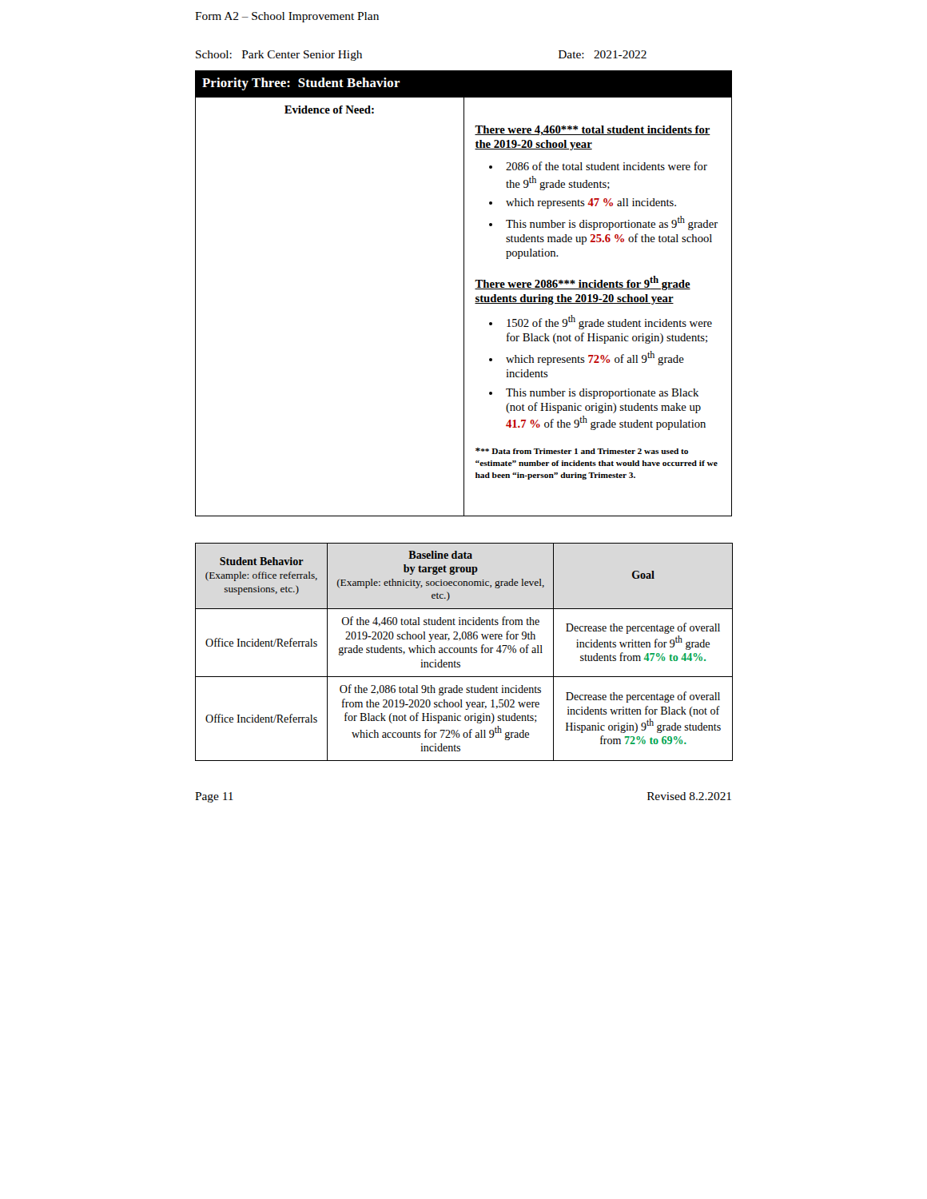Form A2 – School Improvement Plan
School: Park Center Senior High Date: 2021-2022
| Priority Three: Student Behavior |
| Evidence of Need: | There were 4,460*** total student incidents for the 2019-20 school year 2086 of the total student incidents were for the 9 th grade students; which represents 47 % all incidents. This number is disproportionate as 9 th grader students made up 25.6 % of the total school population. There were 2086*** incidents for 9 th grade students during the 2019-20 school year 1502 of the 9 th grade student incidents were for Black (not of Hispanic origin) students; which represents 72% of all 9 th grade incidents This number is disproportionate as Black (not of Hispanic origin) students make up 41.7 % of the 9 th grade student population * ** Data from Trimester 1 and Trimester 2 was used to “estimate” number of incidents that would have occurred if we had been “in-person” during Trimester 3. |
| Student Behavior (Example: office referrals, suspensions, etc.) | Baseline data by target group (Example: ethnicity, socioeconomic, grade level, etc.) | Goal |
| --- | --- | --- |
| Office Incident/Referrals | Of the 4,460 total student incidents from the 2019-2020 school year, 2,086 were for 9th grade students, which accounts for 47% of all incidents | Decrease the percentage of overall incidents written for 9 th grade students from 47% to 44%. |
| Office Incident/Referrals | Of the 2,086 total 9th grade student incidents from the 2019-2020 school year, 1,502 were for Black (not of Hispanic origin) students; which accounts for 72% of all 9 th grade incidents | Decrease the percentage of overall incidents written for Black (not of Hispanic origin) 9 th grade students from 72% to 69%. |
Page 11 Revised 8.2.2021